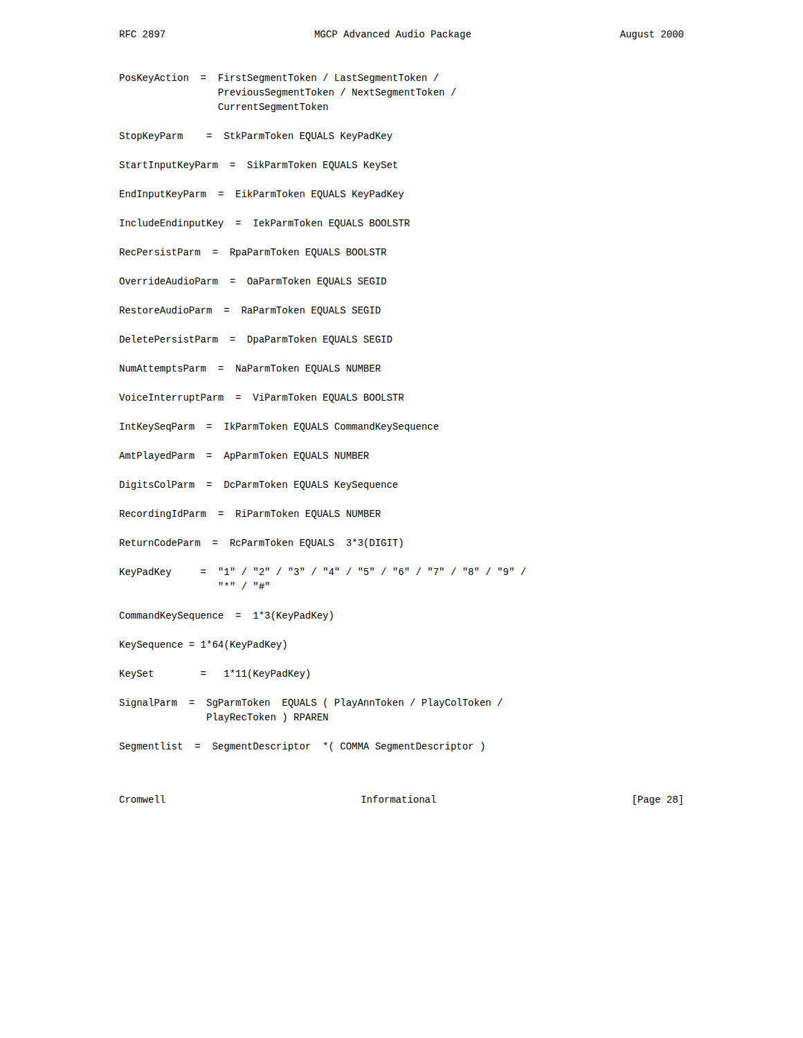RFC 2897 MGCP Advanced Audio Package August 2000
PosKeyAction  =  FirstSegmentToken / LastSegmentToken /
                 PreviousSegmentToken / NextSegmentToken /
                 CurrentSegmentToken

StopKeyParm    =  StkParmToken EQUALS KeyPadKey

StartInputKeyParm  =  SikParmToken EQUALS KeySet

EndInputKeyParm  =  EikParmToken EQUALS KeyPadKey

IncludeEndinputKey  =  IekParmToken EQUALS BOOLSTR

RecPersistParm  =  RpaParmToken EQUALS BOOLSTR

OverrideAudioParm  =  OaParmToken EQUALS SEGID

RestoreAudioParm  =  RaParmToken EQUALS SEGID

DeletePersistParm  =  DpaParmToken EQUALS SEGID

NumAttemptsParm  =  NaParmToken EQUALS NUMBER

VoiceInterruptParm  =  ViParmToken EQUALS BOOLSTR

IntKeySeqParm  =  IkParmToken EQUALS CommandKeySequence

AmtPlayedParm  =  ApParmToken EQUALS NUMBER

DigitsColParm  =  DcParmToken EQUALS KeySequence

RecordingIdParm  =  RiParmToken EQUALS NUMBER

ReturnCodeParm  =  RcParmToken EQUALS  3*3(DIGIT)

KeyPadKey     =  "1" / "2" / "3" / "4" / "5" / "6" / "7" / "8" / "9" /
                 "*" / "#"

CommandKeySequence  =  1*3(KeyPadKey)

KeySequence = 1*64(KeyPadKey)

KeySet        =   1*11(KeyPadKey)

SignalParm  =  SgParmToken  EQUALS ( PlayAnnToken / PlayColToken /
               PlayRecToken ) RPAREN

Segmentlist  =  SegmentDescriptor  *( COMMA SegmentDescriptor )
Cromwell Informational [Page 28]